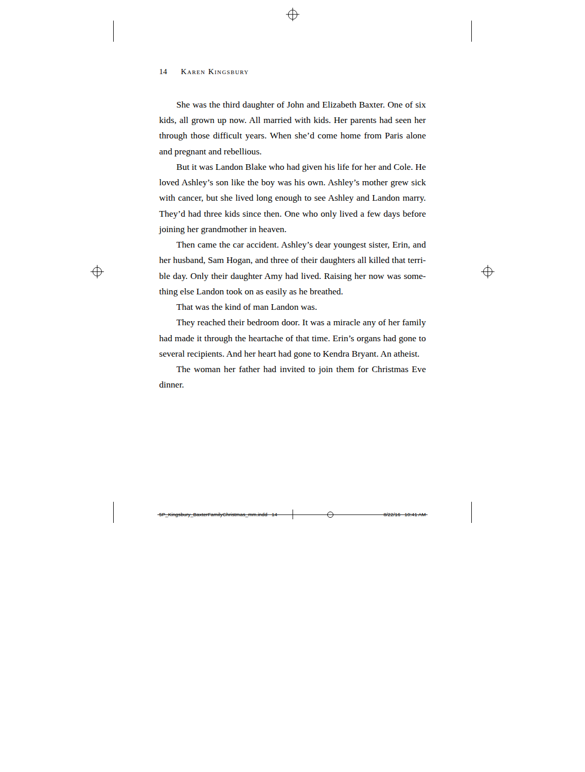14 Karen Kingsbury
She was the third daughter of John and Elizabeth Baxter. One of six kids, all grown up now. All married with kids. Her parents had seen her through those difficult years. When she’d come home from Paris alone and pregnant and rebellious.
But it was Landon Blake who had given his life for her and Cole. He loved Ashley’s son like the boy was his own. Ashley’s mother grew sick with cancer, but she lived long enough to see Ashley and Landon marry. They’d had three kids since then. One who only lived a few days before joining her grandmother in heaven.
Then came the car accident. Ashley’s dear youngest sister, Erin, and her husband, Sam Hogan, and three of their daughters all killed that terrible day. Only their daughter Amy had lived. Raising her now was something else Landon took on as easily as he breathed.
That was the kind of man Landon was.
They reached their bedroom door. It was a miracle any of her family had made it through the heartache of that time. Erin’s organs had gone to several recipients. And her heart had gone to Kendra Bryant. An atheist.
The woman her father had invited to join them for Christmas Eve dinner.
5P_Kingsbury_BaxterFamilyChristmas_mm.indd 14 8/22/16 10:41 AM